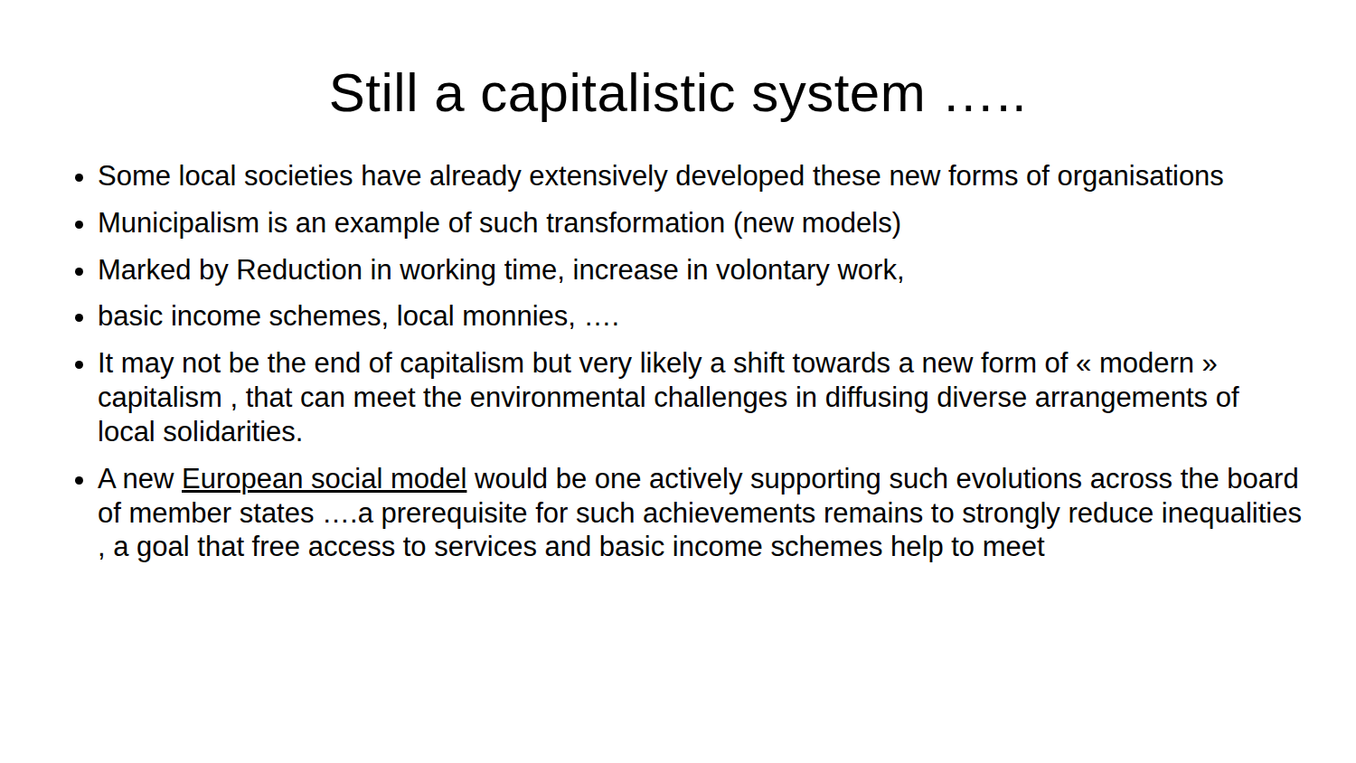Still a capitalistic system …..
Some local societies have already extensively developed these new forms of organisations
Municipalism is an example of such transformation (new models)
Marked by Reduction in working time, increase in volontary work,
basic income schemes, local monnies, ….
It may not be the end of capitalism but very likely a shift towards a new form of « modern » capitalism , that can meet the environmental challenges in diffusing diverse arrangements of local solidarities.
A new European social model would be one actively supporting such evolutions across the board of member states ….a prerequisite for such achievements remains to strongly reduce inequalities , a goal that free access to services and basic income schemes help to meet